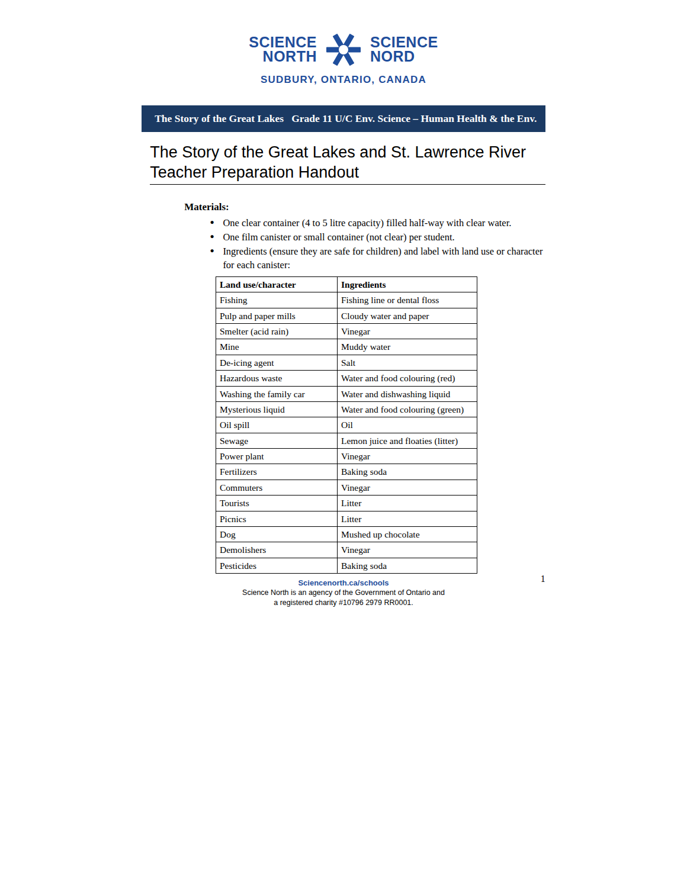SCIENCE NORTH
SCIENCE NORD
SUDBURY, ONTARIO, CANADA
The Story of the Great Lakes Grade 11 U/C Env. Science – Human Health & the Env.
The Story of the Great Lakes and St. Lawrence River
Teacher Preparation Handout
Materials:
One clear container (4 to 5 litre capacity) filled half-way with clear water.
One film canister or small container (not clear) per student.
Ingredients (ensure they are safe for children) and label with land use or character for each canister:
| Land use/character | Ingredients |
| --- | --- |
| Fishing | Fishing line or dental floss |
| Pulp and paper mills | Cloudy water and paper |
| Smelter (acid rain) | Vinegar |
| Mine | Muddy water |
| De-icing agent | Salt |
| Hazardous waste | Water and food colouring (red) |
| Washing the family car | Water and dishwashing liquid |
| Mysterious liquid | Water and food colouring (green) |
| Oil spill | Oil |
| Sewage | Lemon juice and floaties (litter) |
| Power plant | Vinegar |
| Fertilizers | Baking soda |
| Commuters | Vinegar |
| Tourists | Litter |
| Picnics | Litter |
| Dog | Mushed up chocolate |
| Demolishers | Vinegar |
| Pesticides | Baking soda |
1
Sciencenorth.ca/schools
Science North is an agency of the Government of Ontario and
a registered charity #10796 2979 RR0001.